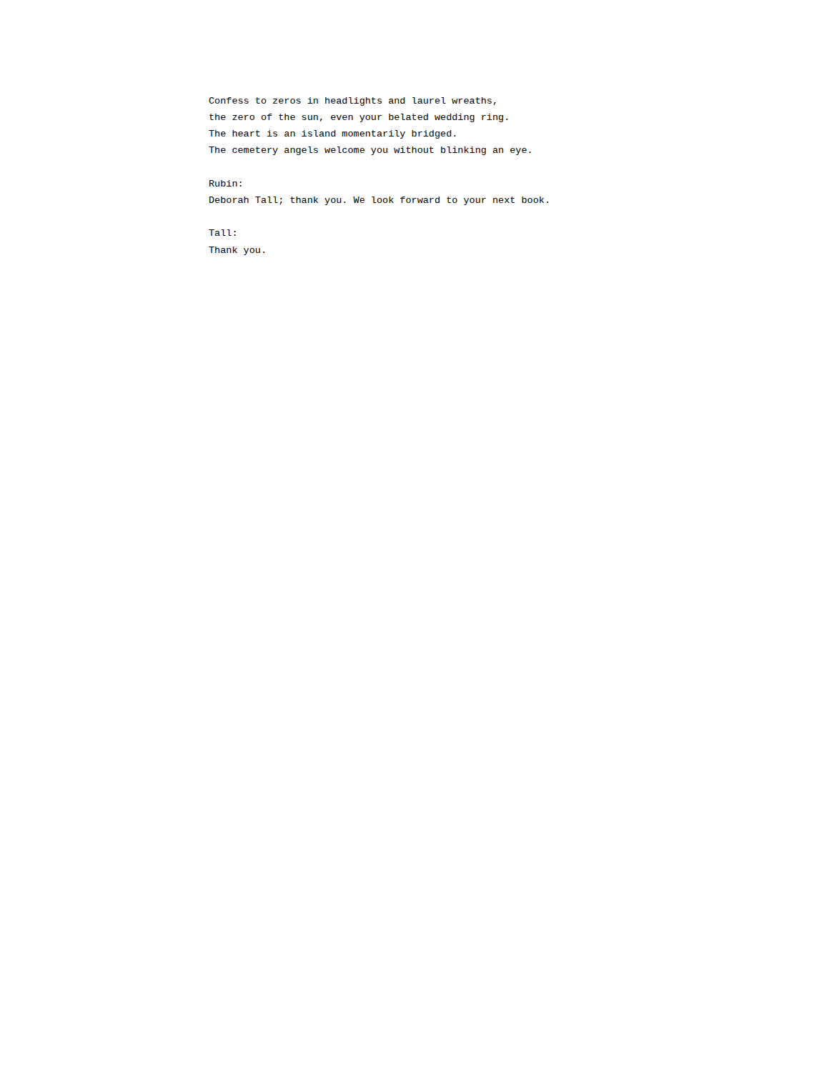Confess to zeros in headlights and laurel wreaths, the zero of the sun, even your belated wedding ring. The heart is an island momentarily bridged. The cemetery angels welcome you without blinking an eye.
Rubin: Deborah Tall; thank you. We look forward to your next book.
Tall: Thank you.